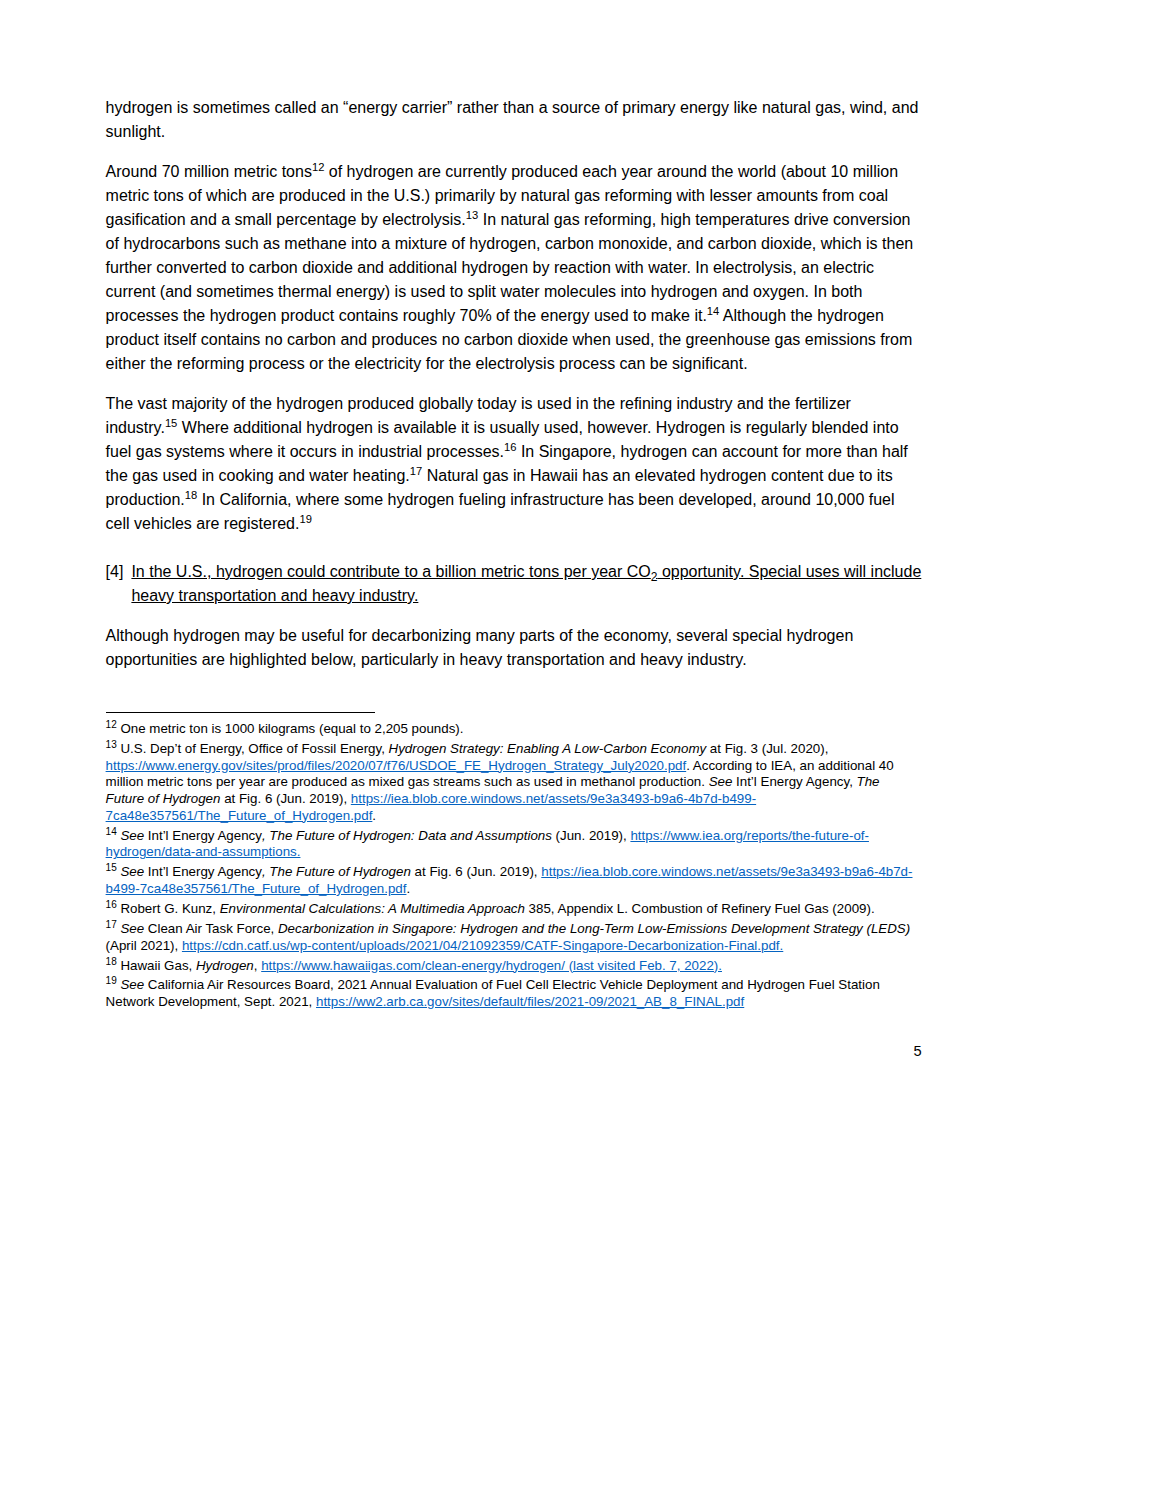hydrogen is sometimes called an “energy carrier” rather than a source of primary energy like natural gas, wind, and sunlight.
Around 70 million metric tons12 of hydrogen are currently produced each year around the world (about 10 million metric tons of which are produced in the U.S.) primarily by natural gas reforming with lesser amounts from coal gasification and a small percentage by electrolysis.13 In natural gas reforming, high temperatures drive conversion of hydrocarbons such as methane into a mixture of hydrogen, carbon monoxide, and carbon dioxide, which is then further converted to carbon dioxide and additional hydrogen by reaction with water. In electrolysis, an electric current (and sometimes thermal energy) is used to split water molecules into hydrogen and oxygen. In both processes the hydrogen product contains roughly 70% of the energy used to make it.14 Although the hydrogen product itself contains no carbon and produces no carbon dioxide when used, the greenhouse gas emissions from either the reforming process or the electricity for the electrolysis process can be significant.
The vast majority of the hydrogen produced globally today is used in the refining industry and the fertilizer industry.15 Where additional hydrogen is available it is usually used, however. Hydrogen is regularly blended into fuel gas systems where it occurs in industrial processes.16 In Singapore, hydrogen can account for more than half the gas used in cooking and water heating.17 Natural gas in Hawaii has an elevated hydrogen content due to its production.18 In California, where some hydrogen fueling infrastructure has been developed, around 10,000 fuel cell vehicles are registered.19
[4] In the U.S., hydrogen could contribute to a billion metric tons per year CO2 opportunity. Special uses will include heavy transportation and heavy industry.
Although hydrogen may be useful for decarbonizing many parts of the economy, several special hydrogen opportunities are highlighted below, particularly in heavy transportation and heavy industry.
12 One metric ton is 1000 kilograms (equal to 2,205 pounds).
13 U.S. Dep’t of Energy, Office of Fossil Energy, Hydrogen Strategy: Enabling A Low-Carbon Economy at Fig. 3 (Jul. 2020), https://www.energy.gov/sites/prod/files/2020/07/f76/USDOE_FE_Hydrogen_Strategy_July2020.pdf. According to IEA, an additional 40 million metric tons per year are produced as mixed gas streams such as used in methanol production. See Int’l Energy Agency, The Future of Hydrogen at Fig. 6 (Jun. 2019), https://iea.blob.core.windows.net/assets/9e3a3493-b9a6-4b7d-b499-7ca48e357561/The_Future_of_Hydrogen.pdf.
14 See Int’l Energy Agency, The Future of Hydrogen: Data and Assumptions (Jun. 2019), https://www.iea.org/reports/the-future-of-hydrogen/data-and-assumptions.
15 See Int’l Energy Agency, The Future of Hydrogen at Fig. 6 (Jun. 2019), https://iea.blob.core.windows.net/assets/9e3a3493-b9a6-4b7d-b499-7ca48e357561/The_Future_of_Hydrogen.pdf.
16 Robert G. Kunz, Environmental Calculations: A Multimedia Approach 385, Appendix L. Combustion of Refinery Fuel Gas (2009).
17 See Clean Air Task Force, Decarbonization in Singapore: Hydrogen and the Long-Term Low-Emissions Development Strategy (LEDS) (April 2021), https://cdn.catf.us/wp-content/uploads/2021/04/21092359/CATF-Singapore-Decarbonization-Final.pdf.
18 Hawaii Gas, Hydrogen, https://www.hawaiigas.com/clean-energy/hydrogen/ (last visited Feb. 7, 2022).
19 See California Air Resources Board, 2021 Annual Evaluation of Fuel Cell Electric Vehicle Deployment and Hydrogen Fuel Station Network Development, Sept. 2021, https://ww2.arb.ca.gov/sites/default/files/2021-09/2021_AB_8_FINAL.pdf
5